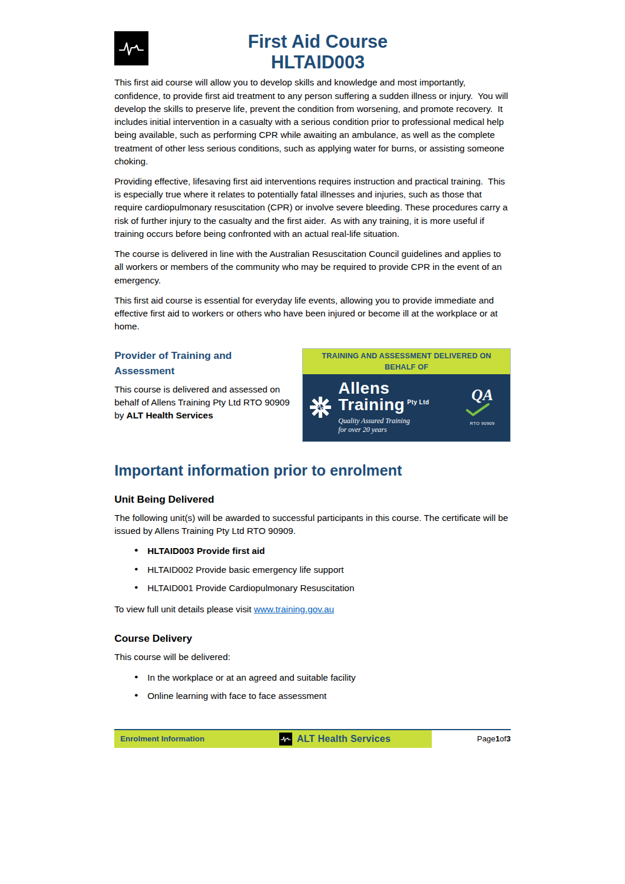First Aid CourseHLTAID003
This first aid course will allow you to develop skills and knowledge and most importantly, confidence, to provide first aid treatment to any person suffering a sudden illness or injury. You will develop the skills to preserve life, prevent the condition from worsening, and promote recovery. It includes initial intervention in a casualty with a serious condition prior to professional medical help being available, such as performing CPR while awaiting an ambulance, as well as the complete treatment of other less serious conditions, such as applying water for burns, or assisting someone choking.
Providing effective, lifesaving first aid interventions requires instruction and practical training. This is especially true where it relates to potentially fatal illnesses and injuries, such as those that require cardiopulmonary resuscitation (CPR) or involve severe bleeding. These procedures carry a risk of further injury to the casualty and the first aider. As with any training, it is more useful if training occurs before being confronted with an actual real-life situation.
The course is delivered in line with the Australian Resuscitation Council guidelines and applies to all workers or members of the community who may be required to provide CPR in the event of an emergency.
This first aid course is essential for everyday life events, allowing you to provide immediate and effective first aid to workers or others who have been injured or become ill at the workplace or at home.
Provider of Training and Assessment
This course is delivered and assessed on behalf of Allens Training Pty Ltd RTO 90909 by ALT Health Services
Training and assessment delivered on behalf of
Allens TrainingPty Ltd
Quality Assured Training
for over 20 years
QA
RTO 90909
Important information prior to enrolment
Unit Being Delivered
The following unit(s) will be awarded to successful participants in this course. The certificate will be issued by Allens Training Pty Ltd RTO 90909.
HLTAID003 Provide first aid
HLTAID002 Provide basic emergency life support
HLTAID001 Provide Cardiopulmonary Resuscitation
To view full unit details please visit www.training.gov.au
Course Delivery
This course will be delivered:
In the workplace or at an agreed and suitable facility
Online learning with face to face assessment
Enrolment Information
ALT Health Services
Page 1 of 3